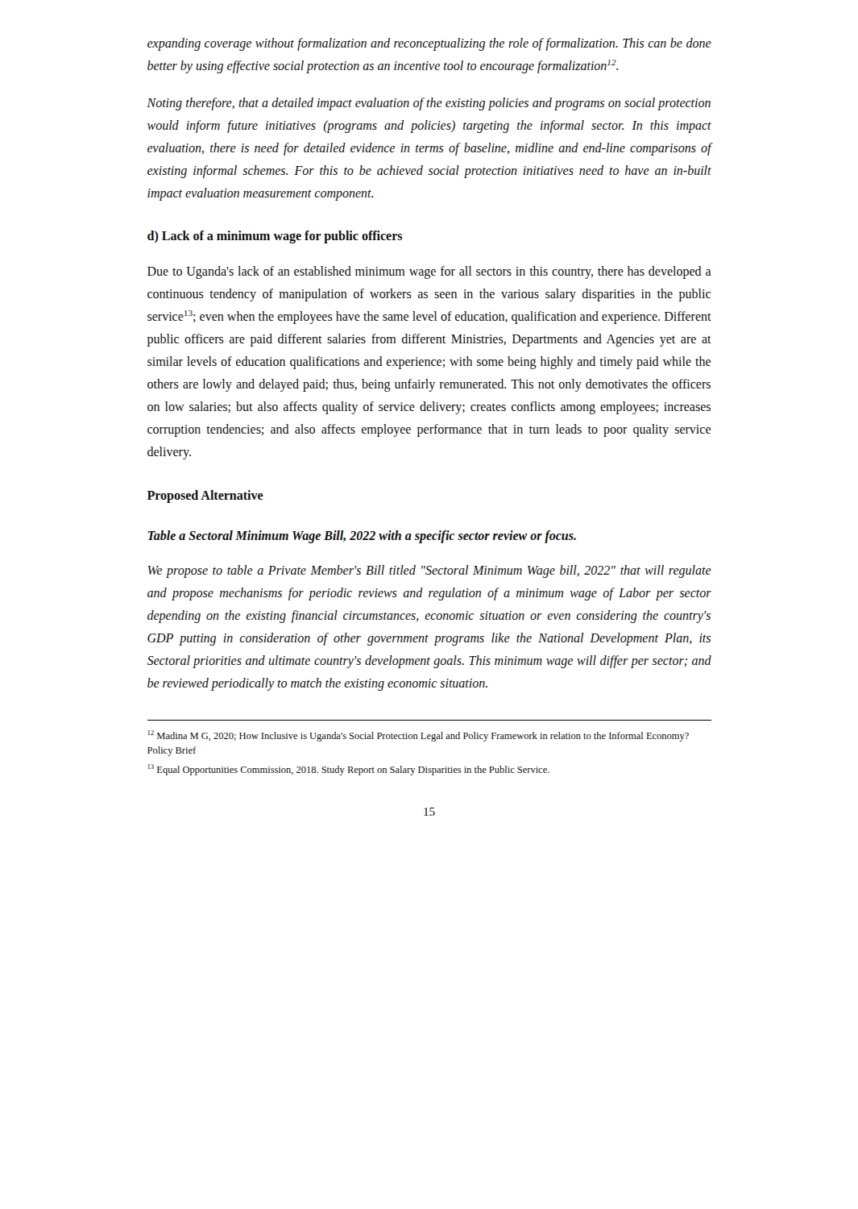expanding coverage without formalization and reconceptualizing the role of formalization. This can be done better by using effective social protection as an incentive tool to encourage formalization12.
Noting therefore, that a detailed impact evaluation of the existing policies and programs on social protection would inform future initiatives (programs and policies) targeting the informal sector. In this impact evaluation, there is need for detailed evidence in terms of baseline, midline and end-line comparisons of existing informal schemes. For this to be achieved social protection initiatives need to have an in-built impact evaluation measurement component.
d) Lack of a minimum wage for public officers
Due to Uganda's lack of an established minimum wage for all sectors in this country, there has developed a continuous tendency of manipulation of workers as seen in the various salary disparities in the public service13; even when the employees have the same level of education, qualification and experience. Different public officers are paid different salaries from different Ministries, Departments and Agencies yet are at similar levels of education qualifications and experience; with some being highly and timely paid while the others are lowly and delayed paid; thus, being unfairly remunerated. This not only demotivates the officers on low salaries; but also affects quality of service delivery; creates conflicts among employees; increases corruption tendencies; and also affects employee performance that in turn leads to poor quality service delivery.
Proposed Alternative
Table a Sectoral Minimum Wage Bill, 2022 with a specific sector review or focus.
We propose to table a Private Member's Bill titled "Sectoral Minimum Wage bill, 2022" that will regulate and propose mechanisms for periodic reviews and regulation of a minimum wage of Labor per sector depending on the existing financial circumstances, economic situation or even considering the country's GDP putting in consideration of other government programs like the National Development Plan, its Sectoral priorities and ultimate country's development goals. This minimum wage will differ per sector; and be reviewed periodically to match the existing economic situation.
12 Madina M G, 2020; How Inclusive is Uganda's Social Protection Legal and Policy Framework in relation to the Informal Economy? Policy Brief
13 Equal Opportunities Commission, 2018. Study Report on Salary Disparities in the Public Service.
15